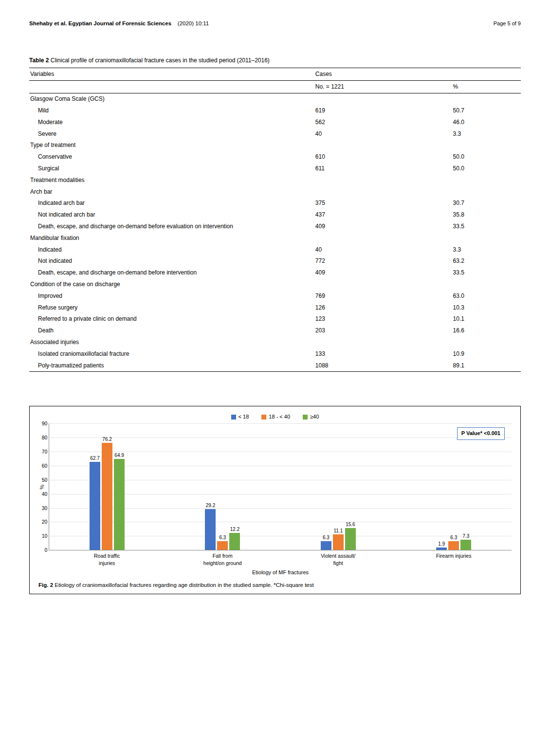Shehaby et al. Egyptian Journal of Forensic Sciences (2020) 10:11
Page 5 of 9
Table 2 Clinical profile of craniomaxillofacial fracture cases in the studied period (2011–2016)
| Variables | Cases |
| --- | --- |
| | No. = 1221 | % |
| Glasgow Coma Scale (GCS) | | |
| Mild | 619 | 50.7 |
| Moderate | 562 | 46.0 |
| Severe | 40 | 3.3 |
| Type of treatment | | |
| Conservative | 610 | 50.0 |
| Surgical | 611 | 50.0 |
| Treatment modalities | | |
| Arch bar | | |
| Indicated arch bar | 375 | 30.7 |
| Not indicated arch bar | 437 | 35.8 |
| Death, escape, and discharge on-demand before evaluation on intervention | 409 | 33.5 |
| Mandibular fixation | | |
| Indicated | 40 | 3.3 |
| Not indicated | 772 | 63.2 |
| Death, escape, and discharge on-demand before intervention | 409 | 33.5 |
| Condition of the case on discharge | | |
| Improved | 769 | 63.0 |
| Refuse surgery | 126 | 10.3 |
| Referred to a private clinic on demand | 123 | 10.1 |
| Death | 203 | 16.6 |
| Associated injuries | | |
| Isolated craniomaxillofacial fracture | 133 | 10.9 |
| Poly-traumatized patients | 1088 | 89.1 |
< 18
18 - < 40
≥40
%
90
80
70
60
50
40
30
20
10
0
P Value* <0.001
62.7
76.2
64.9
29.2
6.3
12.2
6.3
11.1
15.6
1.9
6.3
7.3
Road traffic
injuries
Fall from
height/on ground
Violent assault/
fight
Firearm injuries
Etiology of MF fractures
Fig. 2 Etiology of craniomaxillofacial fractures regarding age distribution in the studied sample. *Chi-square test